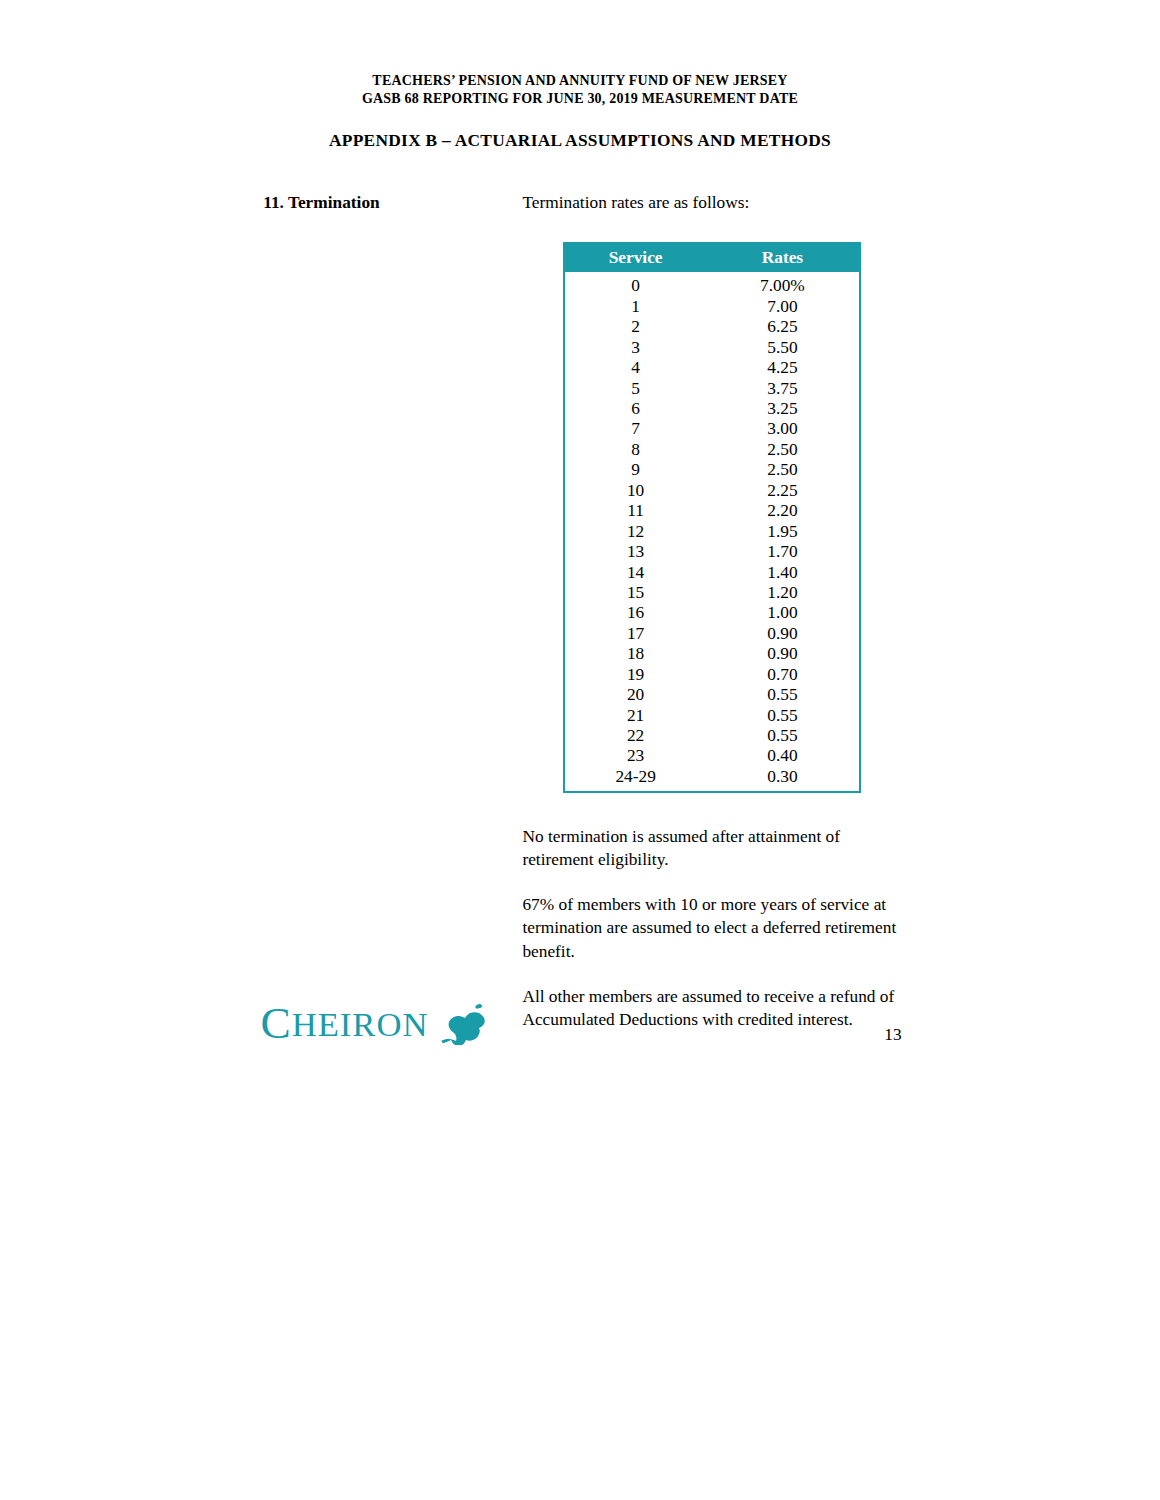TEACHERS’ PENSION AND ANNUITY FUND OF NEW JERSEY
GASB 68 REPORTING FOR JUNE 30, 2019 MEASUREMENT DATE
APPENDIX B – ACTUARIAL ASSUMPTIONS AND METHODS
11. Termination
Termination rates are as follows:
| Service | Rates |
| --- | --- |
| 0 | 7.00% |
| 1 | 7.00 |
| 2 | 6.25 |
| 3 | 5.50 |
| 4 | 4.25 |
| 5 | 3.75 |
| 6 | 3.25 |
| 7 | 3.00 |
| 8 | 2.50 |
| 9 | 2.50 |
| 10 | 2.25 |
| 11 | 2.20 |
| 12 | 1.95 |
| 13 | 1.70 |
| 14 | 1.40 |
| 15 | 1.20 |
| 16 | 1.00 |
| 17 | 0.90 |
| 18 | 0.90 |
| 19 | 0.70 |
| 20 | 0.55 |
| 21 | 0.55 |
| 22 | 0.55 |
| 23 | 0.40 |
| 24-29 | 0.30 |
No termination is assumed after attainment of retirement eligibility.
67% of members with 10 or more years of service at termination are assumed to elect a deferred retirement benefit.
All other members are assumed to receive a refund of Accumulated Deductions with credited interest.
CHEIRON
13